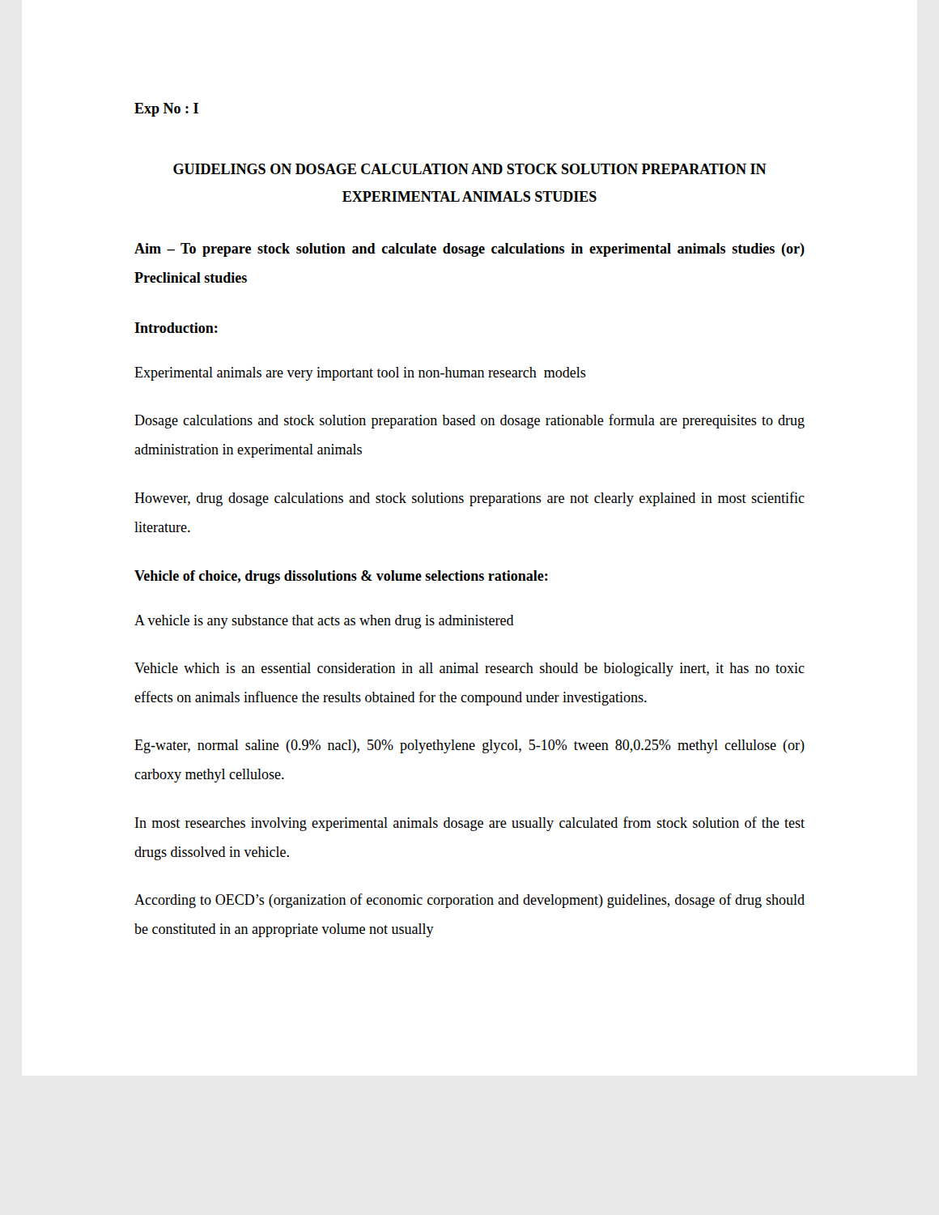Exp No : I
GUIDELINGS ON DOSAGE CALCULATION AND STOCK SOLUTION PREPARATION IN EXPERIMENTAL ANIMALS STUDIES
Aim – To prepare stock solution and calculate dosage calculations in experimental animals studies (or) Preclinical studies
Introduction:
Experimental animals are very important tool in non-human research models
Dosage calculations and stock solution preparation based on dosage rationable formula are prerequisites to drug administration in experimental animals
However, drug dosage calculations and stock solutions preparations are not clearly explained in most scientific literature.
Vehicle of choice, drugs dissolutions & volume selections rationale:
A vehicle is any substance that acts as when drug is administered
Vehicle which is an essential consideration in all animal research should be biologically inert, it has no toxic effects on animals influence the results obtained for the compound under investigations.
Eg-water, normal saline (0.9% nacl), 50% polyethylene glycol, 5-10% tween 80,0.25% methyl cellulose (or) carboxy methyl cellulose.
In most researches involving experimental animals dosage are usually calculated from stock solution of the test drugs dissolved in vehicle.
According to OECD’s (organization of economic corporation and development) guidelines, dosage of drug should be constituted in an appropriate volume not usually